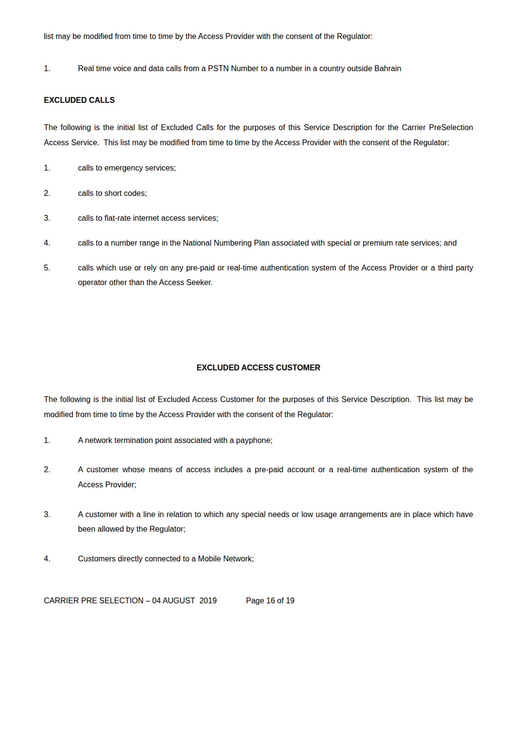list may be modified from time to time by the Access Provider with the consent of the Regulator:
1. Real time voice and data calls from a PSTN Number to a number in a country outside Bahrain
EXCLUDED CALLS
The following is the initial list of Excluded Calls for the purposes of this Service Description for the Carrier PreSelection Access Service. This list may be modified from time to time by the Access Provider with the consent of the Regulator:
1. calls to emergency services;
2. calls to short codes;
3. calls to flat-rate internet access services;
4. calls to a number range in the National Numbering Plan associated with special or premium rate services; and
5. calls which use or rely on any pre-paid or real-time authentication system of the Access Provider or a third party operator other than the Access Seeker.
EXCLUDED ACCESS CUSTOMER
The following is the initial list of Excluded Access Customer for the purposes of this Service Description. This list may be modified from time to time by the Access Provider with the consent of the Regulator:
1. A network termination point associated with a payphone;
2. A customer whose means of access includes a pre-paid account or a real-time authentication system of the Access Provider;
3. A customer with a line in relation to which any special needs or low usage arrangements are in place which have been allowed by the Regulator;
4. Customers directly connected to a Mobile Network;
CARRIER PRE SELECTION – 04 AUGUST 2019 Page 16 of 19